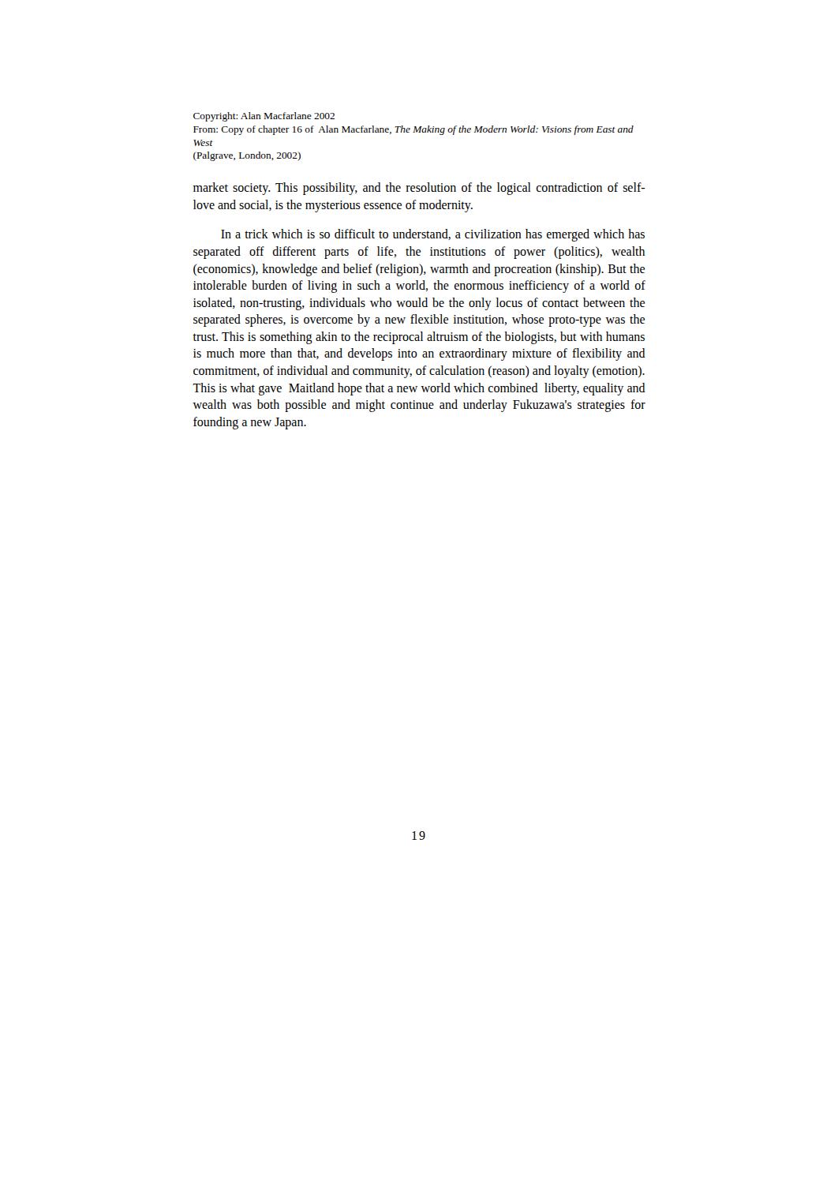Copyright: Alan Macfarlane 2002
From: Copy of chapter 16 of Alan Macfarlane, The Making of the Modern World: Visions from East and West
(Palgrave, London, 2002)
market society. This possibility, and the resolution of the logical contradiction of self-love and social, is the mysterious essence of modernity.
In a trick which is so difficult to understand, a civilization has emerged which has separated off different parts of life, the institutions of power (politics), wealth (economics), knowledge and belief (religion), warmth and procreation (kinship). But the intolerable burden of living in such a world, the enormous inefficiency of a world of isolated, non-trusting, individuals who would be the only locus of contact between the separated spheres, is overcome by a new flexible institution, whose proto-type was the trust. This is something akin to the reciprocal altruism of the biologists, but with humans is much more than that, and develops into an extraordinary mixture of flexibility and commitment, of individual and community, of calculation (reason) and loyalty (emotion). This is what gave Maitland hope that a new world which combined liberty, equality and wealth was both possible and might continue and underlay Fukuzawa's strategies for founding a new Japan.
19